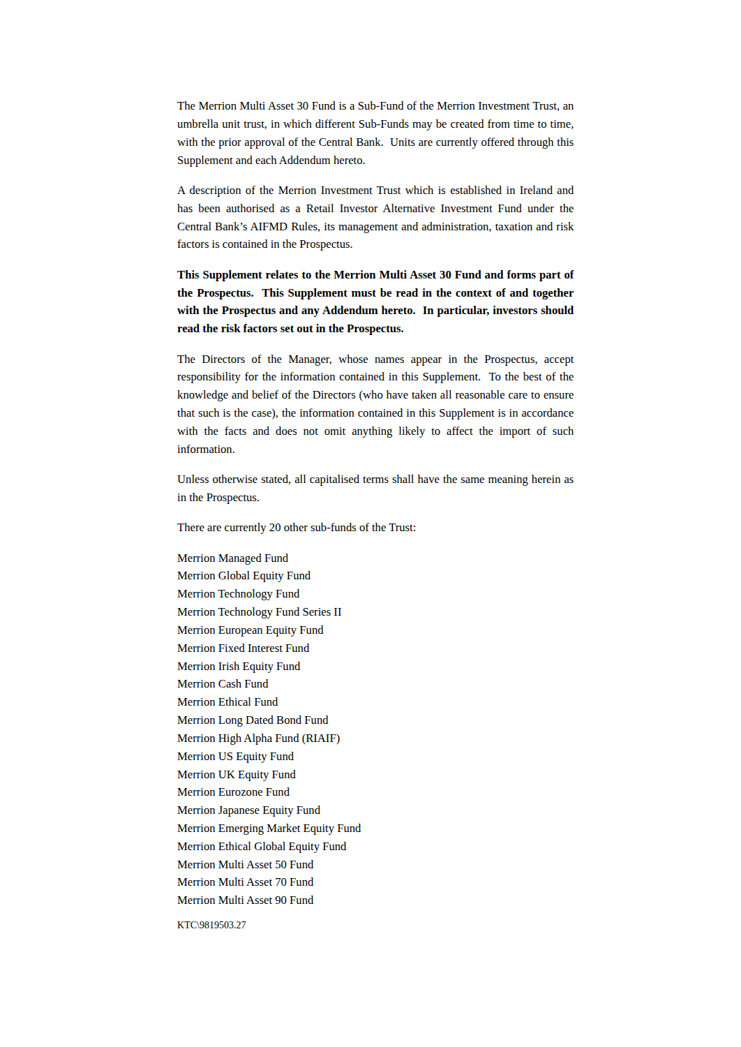The Merrion Multi Asset 30 Fund is a Sub-Fund of the Merrion Investment Trust, an umbrella unit trust, in which different Sub-Funds may be created from time to time, with the prior approval of the Central Bank. Units are currently offered through this Supplement and each Addendum hereto.
A description of the Merrion Investment Trust which is established in Ireland and has been authorised as a Retail Investor Alternative Investment Fund under the Central Bank’s AIFMD Rules, its management and administration, taxation and risk factors is contained in the Prospectus.
This Supplement relates to the Merrion Multi Asset 30 Fund and forms part of the Prospectus. This Supplement must be read in the context of and together with the Prospectus and any Addendum hereto. In particular, investors should read the risk factors set out in the Prospectus.
The Directors of the Manager, whose names appear in the Prospectus, accept responsibility for the information contained in this Supplement. To the best of the knowledge and belief of the Directors (who have taken all reasonable care to ensure that such is the case), the information contained in this Supplement is in accordance with the facts and does not omit anything likely to affect the import of such information.
Unless otherwise stated, all capitalised terms shall have the same meaning herein as in the Prospectus.
There are currently 20 other sub-funds of the Trust:
Merrion Managed Fund
Merrion Global Equity Fund
Merrion Technology Fund
Merrion Technology Fund Series II
Merrion European Equity Fund
Merrion Fixed Interest Fund
Merrion Irish Equity Fund
Merrion Cash Fund
Merrion Ethical Fund
Merrion Long Dated Bond Fund
Merrion High Alpha Fund (RIAIF)
Merrion US Equity Fund
Merrion UK Equity Fund
Merrion Eurozone Fund
Merrion Japanese Equity Fund
Merrion Emerging Market Equity Fund
Merrion Ethical Global Equity Fund
Merrion Multi Asset 50 Fund
Merrion Multi Asset 70 Fund
Merrion Multi Asset 90 Fund
KTC\9819503.27